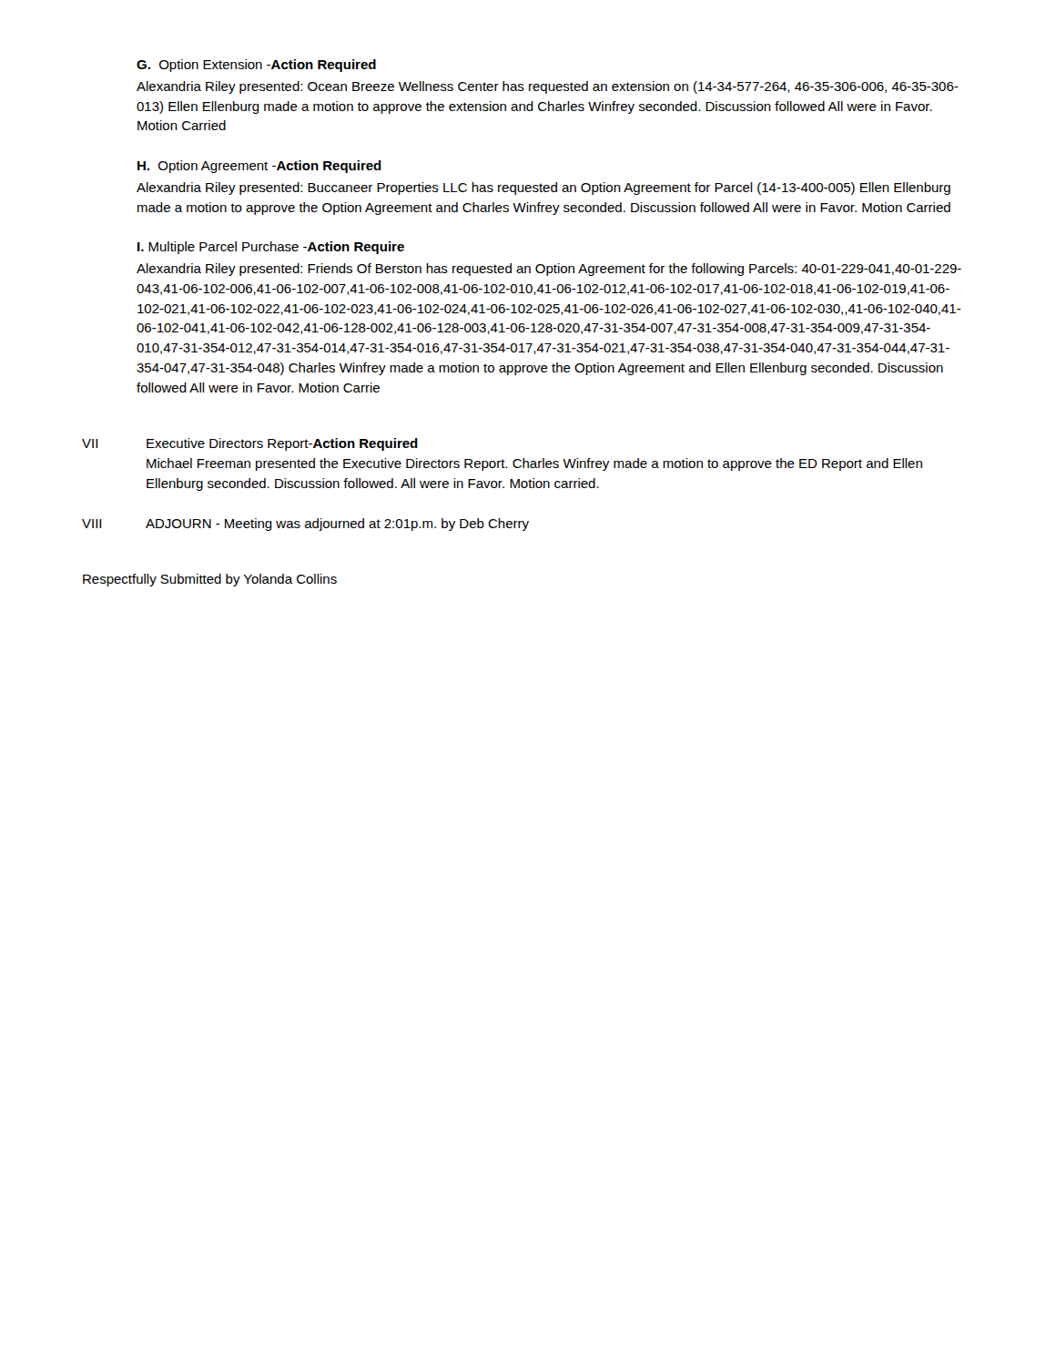G. Option Extension -Action Required
Alexandria Riley presented: Ocean Breeze Wellness Center has requested an extension on (14-34-577-264, 46-35-306-006, 46-35-306-013) Ellen Ellenburg made a motion to approve the extension and Charles Winfrey seconded. Discussion followed All were in Favor. Motion Carried
H. Option Agreement -Action Required
Alexandria Riley presented: Buccaneer Properties LLC has requested an Option Agreement for Parcel (14-13-400-005) Ellen Ellenburg made a motion to approve the Option Agreement and Charles Winfrey seconded. Discussion followed All were in Favor. Motion Carried
I. Multiple Parcel Purchase -Action Require
Alexandria Riley presented: Friends Of Berston has requested an Option Agreement for the following Parcels: 40-01-229-041,40-01-229-043,41-06-102-006,41-06-102-007,41-06-102-008,41-06-102-010,41-06-102-012,41-06-102-017,41-06-102-018,41-06-102-019,41-06-102-021,41-06-102-022,41-06-102-023,41-06-102-024,41-06-102-025,41-06-102-026,41-06-102-027,41-06-102-030,,41-06-102-040,41-06-102-041,41-06-102-042,41-06-128-002,41-06-128-003,41-06-128-020,47-31-354-007,47-31-354-008,47-31-354-009,47-31-354-010,47-31-354-012,47-31-354-014,47-31-354-016,47-31-354-017,47-31-354-021,47-31-354-038,47-31-354-040,47-31-354-044,47-31-354-047,47-31-354-048) Charles Winfrey made a motion to approve the Option Agreement and Ellen Ellenburg seconded. Discussion followed All were in Favor. Motion Carrie
VII
Executive Directors Report-Action Required
Michael Freeman presented the Executive Directors Report. Charles Winfrey made a motion to approve the ED Report and Ellen Ellenburg seconded. Discussion followed. All were in Favor. Motion carried.
VIII
ADJOURN - Meeting was adjourned at 2:01p.m. by Deb Cherry
Respectfully Submitted by Yolanda Collins